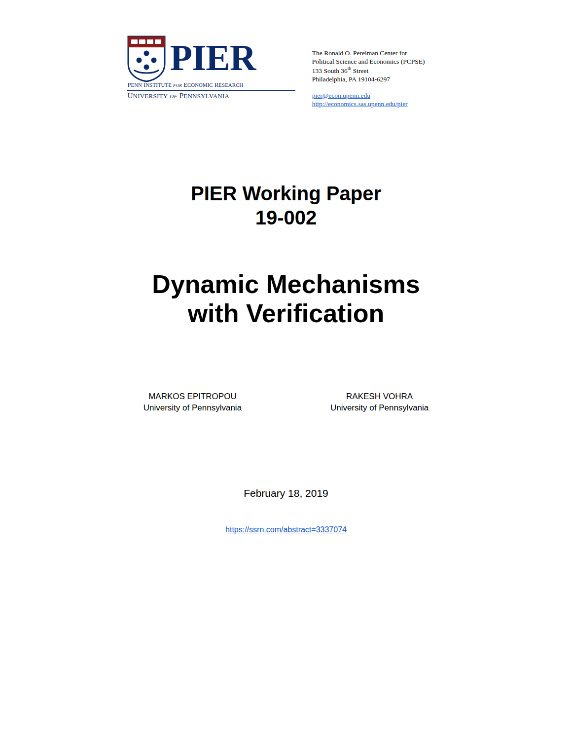PIER
PENN INSTITUTE for ECONOMIC RESEARCH
UNIVERSITY of PENNSYLVANIA
The Ronald O. Perelman Center for
Political Science and Economics (PCPSE)
133 South 36th Street
Philadelphia, PA 19104-6297
pier@econ.upenn.edu
http://economics.sas.upenn.edu/pier
PIER Working Paper
19-002
Dynamic Mechanisms
with Verification
MARKOS EPITROPOU
University of Pennsylvania
RAKESH VOHRA
University of Pennsylvania
February 18, 2019
https://ssrn.com/abstract=3337074